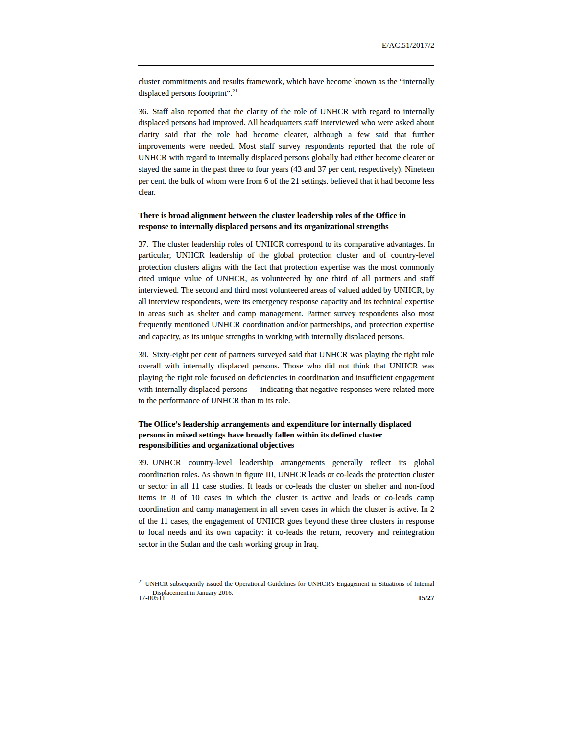E/AC.51/2017/2
cluster commitments and results framework, which have become known as the “internally displaced persons footprint”.21
36. Staff also reported that the clarity of the role of UNHCR with regard to internally displaced persons had improved. All headquarters staff interviewed who were asked about clarity said that the role had become clearer, although a few said that further improvements were needed. Most staff survey respondents reported that the role of UNHCR with regard to internally displaced persons globally had either become clearer or stayed the same in the past three to four years (43 and 37 per cent, respectively). Nineteen per cent, the bulk of whom were from 6 of the 21 settings, believed that it had become less clear.
There is broad alignment between the cluster leadership roles of the Office in response to internally displaced persons and its organizational strengths
37. The cluster leadership roles of UNHCR correspond to its comparative advantages. In particular, UNHCR leadership of the global protection cluster and of country-level protection clusters aligns with the fact that protection expertise was the most commonly cited unique value of UNHCR, as volunteered by one third of all partners and staff interviewed. The second and third most volunteered areas of valued added by UNHCR, by all interview respondents, were its emergency response capacity and its technical expertise in areas such as shelter and camp management. Partner survey respondents also most frequently mentioned UNHCR coordination and/or partnerships, and protection expertise and capacity, as its unique strengths in working with internally displaced persons.
38. Sixty-eight per cent of partners surveyed said that UNHCR was playing the right role overall with internally displaced persons. Those who did not think that UNHCR was playing the right role focused on deficiencies in coordination and insufficient engagement with internally displaced persons — indicating that negative responses were related more to the performance of UNHCR than to its role.
The Office’s leadership arrangements and expenditure for internally displaced persons in mixed settings have broadly fallen within its defined cluster responsibilities and organizational objectives
39. UNHCR country-level leadership arrangements generally reflect its global coordination roles. As shown in figure III, UNHCR leads or co-leads the protection cluster or sector in all 11 case studies. It leads or co-leads the cluster on shelter and non-food items in 8 of 10 cases in which the cluster is active and leads or co-leads camp coordination and camp management in all seven cases in which the cluster is active. In 2 of the 11 cases, the engagement of UNHCR goes beyond these three clusters in response to local needs and its own capacity: it co-leads the return, recovery and reintegration sector in the Sudan and the cash working group in Iraq.
21 UNHCR subsequently issued the Operational Guidelines for UNHCR’s Engagement in Situations of Internal Displacement in January 2016.
17-00511 15/27